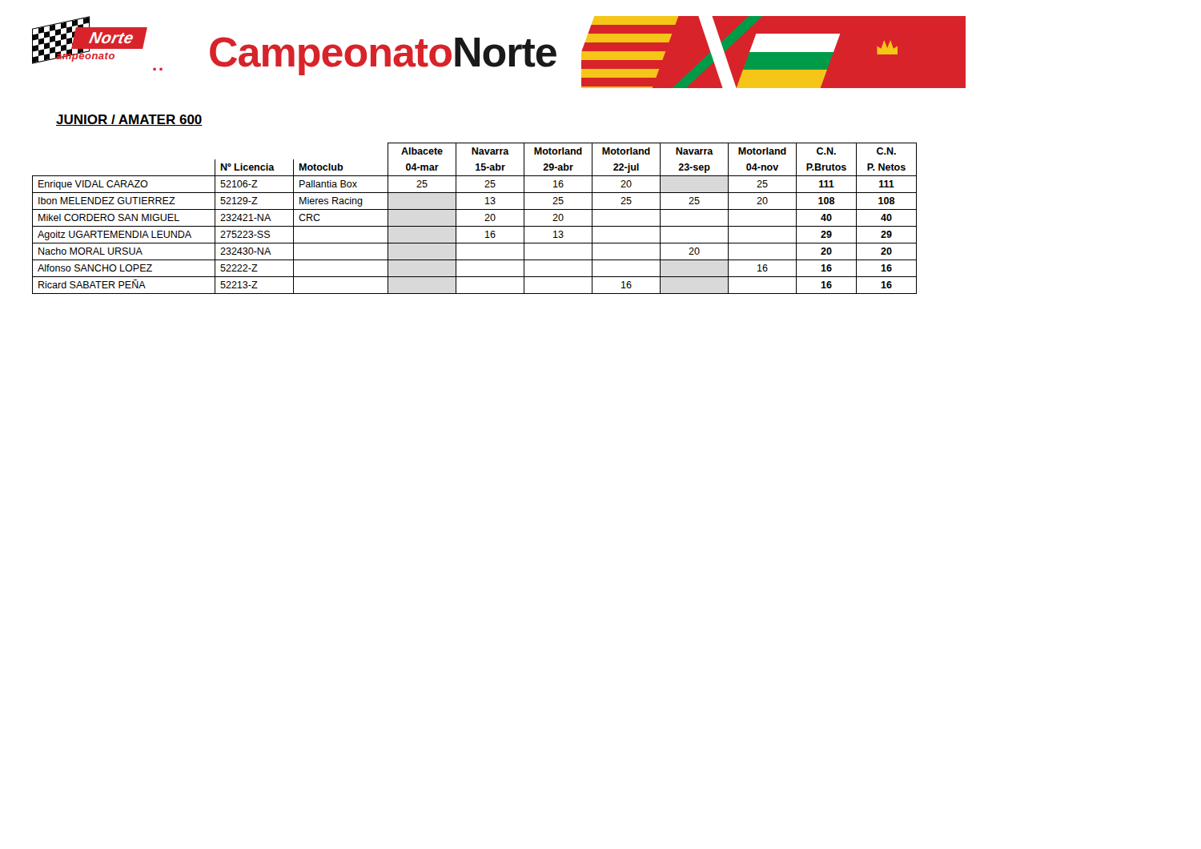Norte
ampeonato
..
CampeonatoNorte
JUNIOR / AMATER 600
| | | | Albacete | Navarra | Motorland | Motorland | Navarra | Motorland | C.N. | C.N. |
| --- | --- | --- | --- | --- | --- | --- | --- | --- | --- | --- |
| | Nº Licencia | Motoclub | 04-mar | 15-abr | 29-abr | 22-jul | 23-sep | 04-nov | P.Brutos | P. Netos |
| Enrique VIDAL CARAZO | 52106-Z | Pallantia Box | 25 | 25 | 16 | 20 | | 25 | 111 | 111 |
| Ibon MELENDEZ GUTIERREZ | 52129-Z | Mieres Racing | | 13 | 25 | 25 | 25 | 20 | 108 | 108 |
| Mikel CORDERO SAN MIGUEL | 232421-NA | CRC | | 20 | 20 | | | | 40 | 40 |
| Agoitz UGARTEMENDIA LEUNDA | 275223-SS | | | 16 | 13 | | | | 29 | 29 |
| Nacho MORAL URSUA | 232430-NA | | | | | | 20 | | 20 | 20 |
| Alfonso SANCHO LOPEZ | 52222-Z | | | | | | | 16 | 16 | 16 |
| Ricard SABATER PEÑA | 52213-Z | | | | | 16 | | | 16 | 16 |